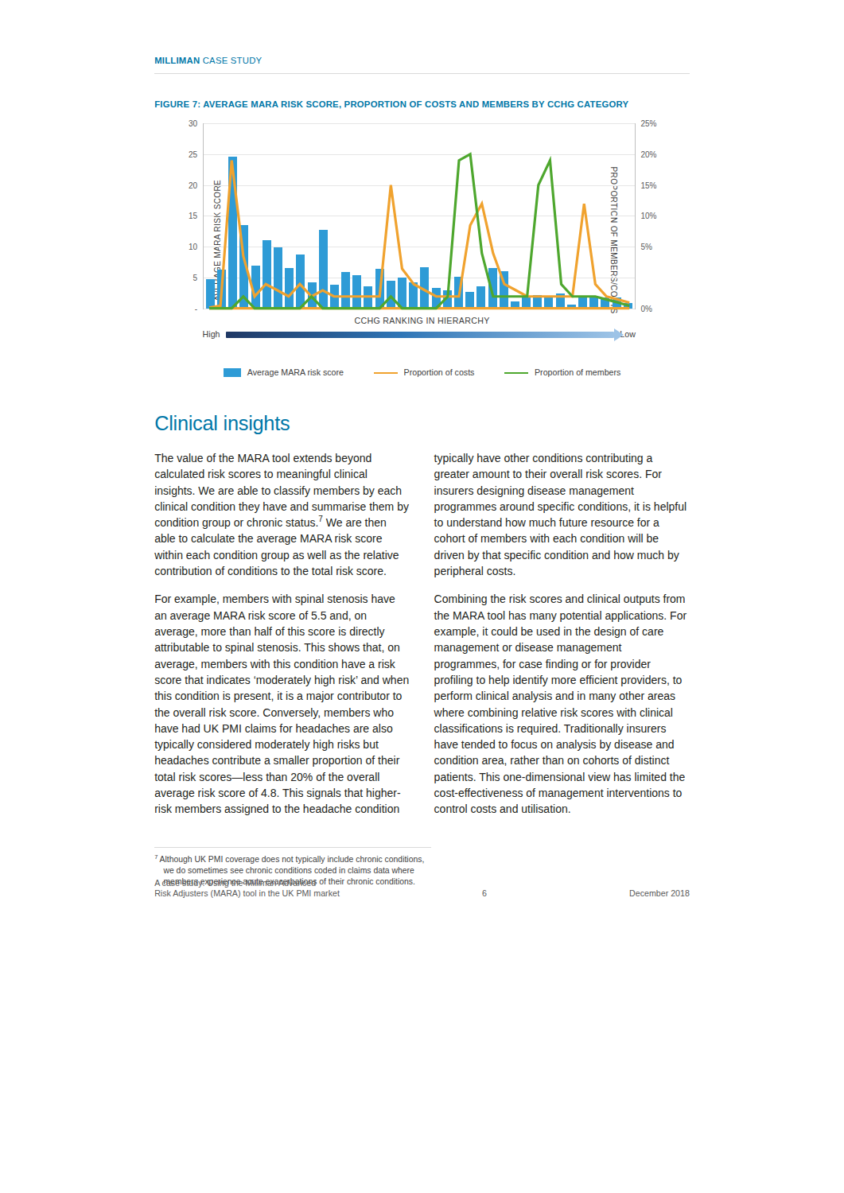MILLIMAN CASE STUDY
FIGURE 7: AVERAGE MARA RISK SCORE, PROPORTION OF COSTS AND MEMBERS BY CCHG CATEGORY
AVERAGE MARA RISK SCORE
PROPORTION OF MEMBERS/COSTS
3025%
2520%
2015%
1510%
105%
5
-0%
CCHG RANKING IN HIERARCHY
High Low
Average MARA risk score Proportion of costs Proportion of members
Clinical insights
The value of the MARA tool extends beyond calculated risk scores to meaningful clinical insights. We are able to classify members by each clinical condition they have and summarise them by condition group or chronic status.7 We are then able to calculate the average MARA risk score within each condition group as well as the relative contribution of conditions to the total risk score.
For example, members with spinal stenosis have an average MARA risk score of 5.5 and, on average, more than half of this score is directly attributable to spinal stenosis. This shows that, on average, members with this condition have a risk score that indicates ‘moderately high risk’ and when this condition is present, it is a major contributor to the overall risk score. Conversely, members who have had UK PMI claims for headaches are also typically considered moderately high risks but headaches contribute a smaller proportion of their total risk scores—less than 20% of the overall average risk score of 4.8. This signals that higher-risk members assigned to the headache condition typically have other conditions contributing a greater amount to their overall risk scores. For insurers designing disease management programmes around specific conditions, it is helpful to understand how much future resource for a cohort of members with each condition will be driven by that specific condition and how much by peripheral costs.
Combining the risk scores and clinical outputs from the MARA tool has many potential applications. For example, it could be used in the design of care management or disease management programmes, for case finding or for provider profiling to help identify more efficient providers, to perform clinical analysis and in many other areas where combining relative risk scores with clinical classifications is required. Traditionally insurers have tended to focus on analysis by disease and condition area, rather than on cohorts of distinct patients. This one-dimensional view has limited the cost-effectiveness of management interventions to control costs and utilisation.
7 Although UK PMI coverage does not typically include chronic conditions, we do sometimes see chronic conditions coded in claims data where members experience acute exacerbations of their chronic conditions.
A case study: Using the Milliman Advanced
Risk Adjusters (MARA) tool in the UK PMI market
6
December 2018